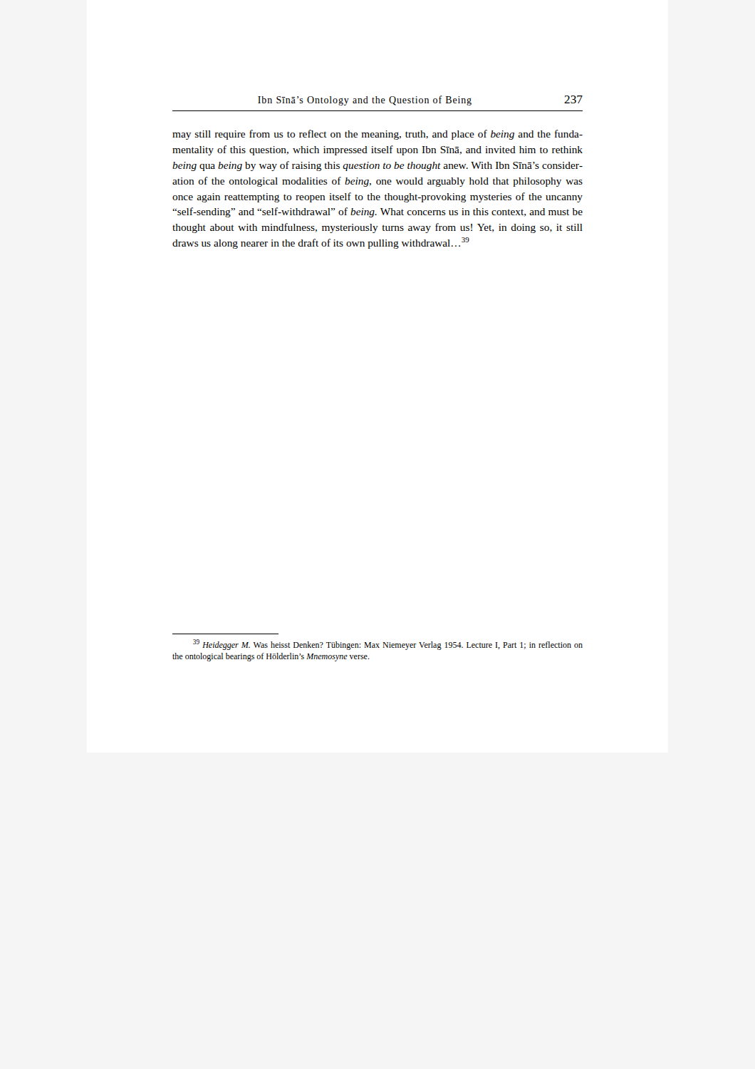Ibn Sīnā’s Ontology and the Question of Being 237
may still require from us to reflect on the meaning, truth, and place of being and the fundamentality of this question, which impressed itself upon Ibn Sīnā, and invited him to rethink being qua being by way of raising this question to be thought anew. With Ibn Sīnā’s consideration of the ontological modalities of being, one would arguably hold that philosophy was once again reattempting to reopen itself to the thought-provoking mysteries of the uncanny “self-sending” and “self-withdrawal” of being. What concerns us in this context, and must be thought about with mindfulness, mysteriously turns away from us! Yet, in doing so, it still draws us along nearer in the draft of its own pulling withdrawal…39
39 Heidegger M. Was heisst Denken? Tübingen: Max Niemeyer Verlag 1954. Lecture I, Part 1; in reflection on the ontological bearings of Hölderlin’s Mnemosyne verse.